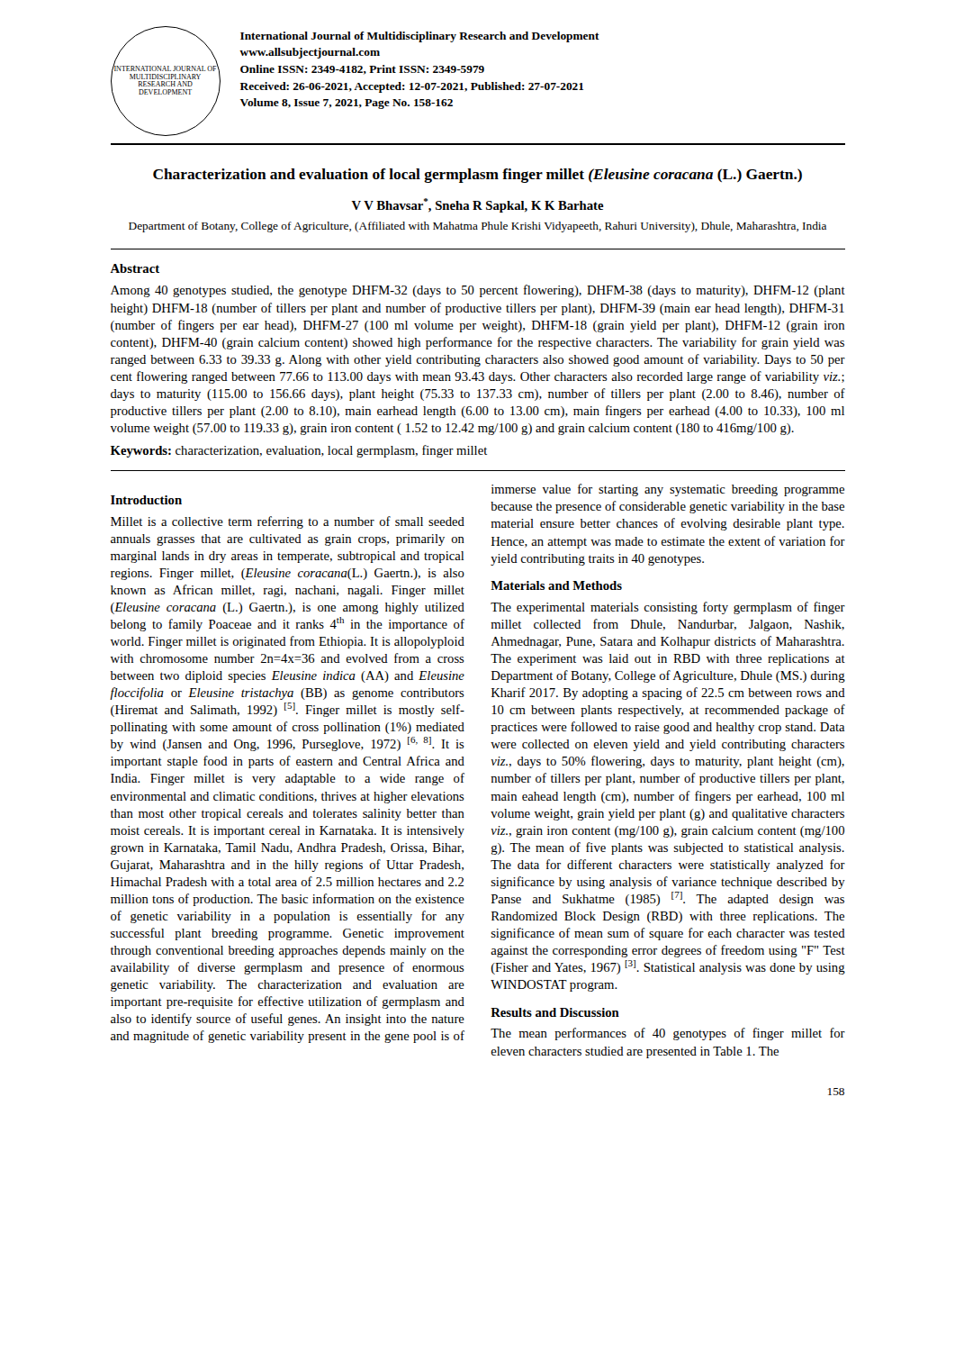INTERNATIONAL JOURNAL OF MULTIDISCIPLINARY RESEARCH AND DEVELOPMENT
International Journal of Multidisciplinary Research and Development
www.allsubjectjournal.com
Online ISSN: 2349-4182, Print ISSN: 2349-5979
Received: 26-06-2021, Accepted: 12-07-2021, Published: 27-07-2021
Volume 8, Issue 7, 2021, Page No. 158-162
Characterization and evaluation of local germplasm finger millet (Eleusine coracana (L.) Gaertn.)
V V Bhavsar*, Sneha R Sapkal, K K Barhate
Department of Botany, College of Agriculture, (Affiliated with Mahatma Phule Krishi Vidyapeeth, Rahuri University), Dhule, Maharashtra, India
Abstract
Among 40 genotypes studied, the genotype DHFM-32 (days to 50 percent flowering), DHFM-38 (days to maturity), DHFM-12 (plant height) DHFM-18 (number of tillers per plant and number of productive tillers per plant), DHFM-39 (main ear head length), DHFM-31 (number of fingers per ear head), DHFM-27 (100 ml volume per weight), DHFM-18 (grain yield per plant), DHFM-12 (grain iron content), DHFM-40 (grain calcium content) showed high performance for the respective characters. The variability for grain yield was ranged between 6.33 to 39.33 g. Along with other yield contributing characters also showed good amount of variability. Days to 50 per cent flowering ranged between 77.66 to 113.00 days with mean 93.43 days. Other characters also recorded large range of variability viz.; days to maturity (115.00 to 156.66 days), plant height (75.33 to 137.33 cm), number of tillers per plant (2.00 to 8.46), number of productive tillers per plant (2.00 to 8.10), main earhead length (6.00 to 13.00 cm), main fingers per earhead (4.00 to 10.33), 100 ml volume weight (57.00 to 119.33 g), grain iron content ( 1.52 to 12.42 mg/100 g) and grain calcium content (180 to 416mg/100 g).
Keywords: characterization, evaluation, local germplasm, finger millet
Introduction
Millet is a collective term referring to a number of small seeded annuals grasses that are cultivated as grain crops, primarily on marginal lands in dry areas in temperate, subtropical and tropical regions. Finger millet, (Eleusine coracana(L.) Gaertn.), is also known as African millet, ragi, nachani, nagali. Finger millet (Eleusine coracana (L.) Gaertn.), is one among highly utilized belong to family Poaceae and it ranks 4th in the importance of world. Finger millet is originated from Ethiopia. It is allopolyploid with chromosome number 2n=4x=36 and evolved from a cross between two diploid species Eleusine indica (AA) and Eleusine floccifolia or Eleusine tristachya (BB) as genome contributors (Hiremat and Salimath, 1992) [5]. Finger millet is mostly self-pollinating with some amount of cross pollination (1%) mediated by wind (Jansen and Ong, 1996, Purseglove, 1972) [6, 8]. It is important staple food in parts of eastern and Central Africa and India. Finger millet is very adaptable to a wide range of environmental and climatic conditions, thrives at higher elevations than most other tropical cereals and tolerates salinity better than moist cereals. It is important cereal in Karnataka. It is intensively grown in Karnataka, Tamil Nadu, Andhra Pradesh, Orissa, Bihar, Gujarat, Maharashtra and in the hilly regions of Uttar Pradesh, Himachal Pradesh with a total area of 2.5 million hectares and 2.2 million tons of production. The basic information on the existence of genetic variability in a population is essentially for any successful plant breeding programme. Genetic improvement through conventional breeding approaches depends mainly on the availability of diverse germplasm and presence of enormous genetic variability. The characterization and evaluation are important pre-requisite for effective utilization of germplasm and also to identify source of useful genes. An insight into the nature and magnitude of genetic variability present in the gene pool is of immerse value for starting any systematic breeding programme because the presence of considerable genetic variability in the base material ensure better chances of evolving desirable plant type. Hence, an attempt was made to estimate the extent of variation for yield contributing traits in 40 genotypes.
Materials and Methods
The experimental materials consisting forty germplasm of finger millet collected from Dhule, Nandurbar, Jalgaon, Nashik, Ahmednagar, Pune, Satara and Kolhapur districts of Maharashtra. The experiment was laid out in RBD with three replications at Department of Botany, College of Agriculture, Dhule (MS.) during Kharif 2017. By adopting a spacing of 22.5 cm between rows and 10 cm between plants respectively, at recommended package of practices were followed to raise good and healthy crop stand. Data were collected on eleven yield and yield contributing characters viz., days to 50% flowering, days to maturity, plant height (cm), number of tillers per plant, number of productive tillers per plant, main eahead length (cm), number of fingers per earhead, 100 ml volume weight, grain yield per plant (g) and qualitative characters viz., grain iron content (mg/100 g), grain calcium content (mg/100 g). The mean of five plants was subjected to statistical analysis. The data for different characters were statistically analyzed for significance by using analysis of variance technique described by Panse and Sukhatme (1985) [7]. The adapted design was Randomized Block Design (RBD) with three replications. The significance of mean sum of square for each character was tested against the corresponding error degrees of freedom using "F" Test (Fisher and Yates, 1967) [3]. Statistical analysis was done by using WINDOSTAT program.
Results and Discussion
The mean performances of 40 genotypes of finger millet for eleven characters studied are presented in Table 1. The
158